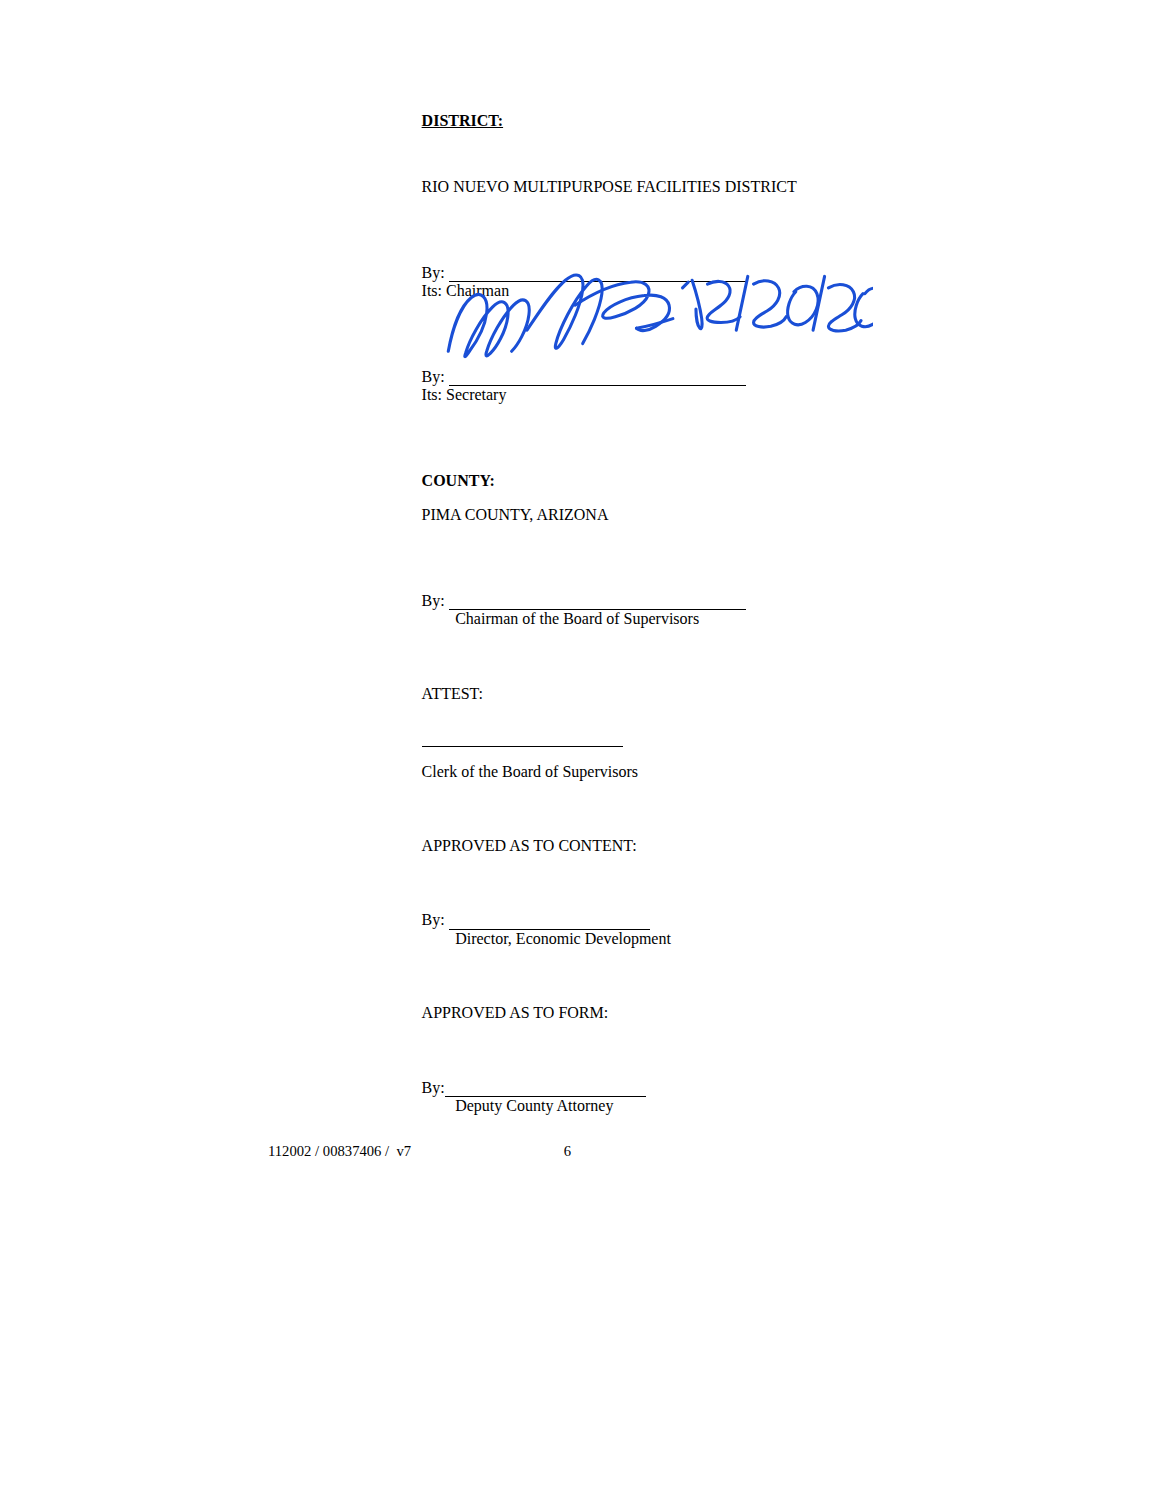DISTRICT:
RIO NUEVO MULTIPURPOSE FACILITIES DISTRICT
By:
Its: Chairman
By:
Its: Secretary
COUNTY:
PIMA COUNTY, ARIZONA
By:
Chairman of the Board of Supervisors
ATTEST:
Clerk of the Board of Supervisors
APPROVED AS TO CONTENT:
By:
Director, Economic Development
APPROVED AS TO FORM:
By:
Deputy County Attorney
112002 / 00837406 / v7 6